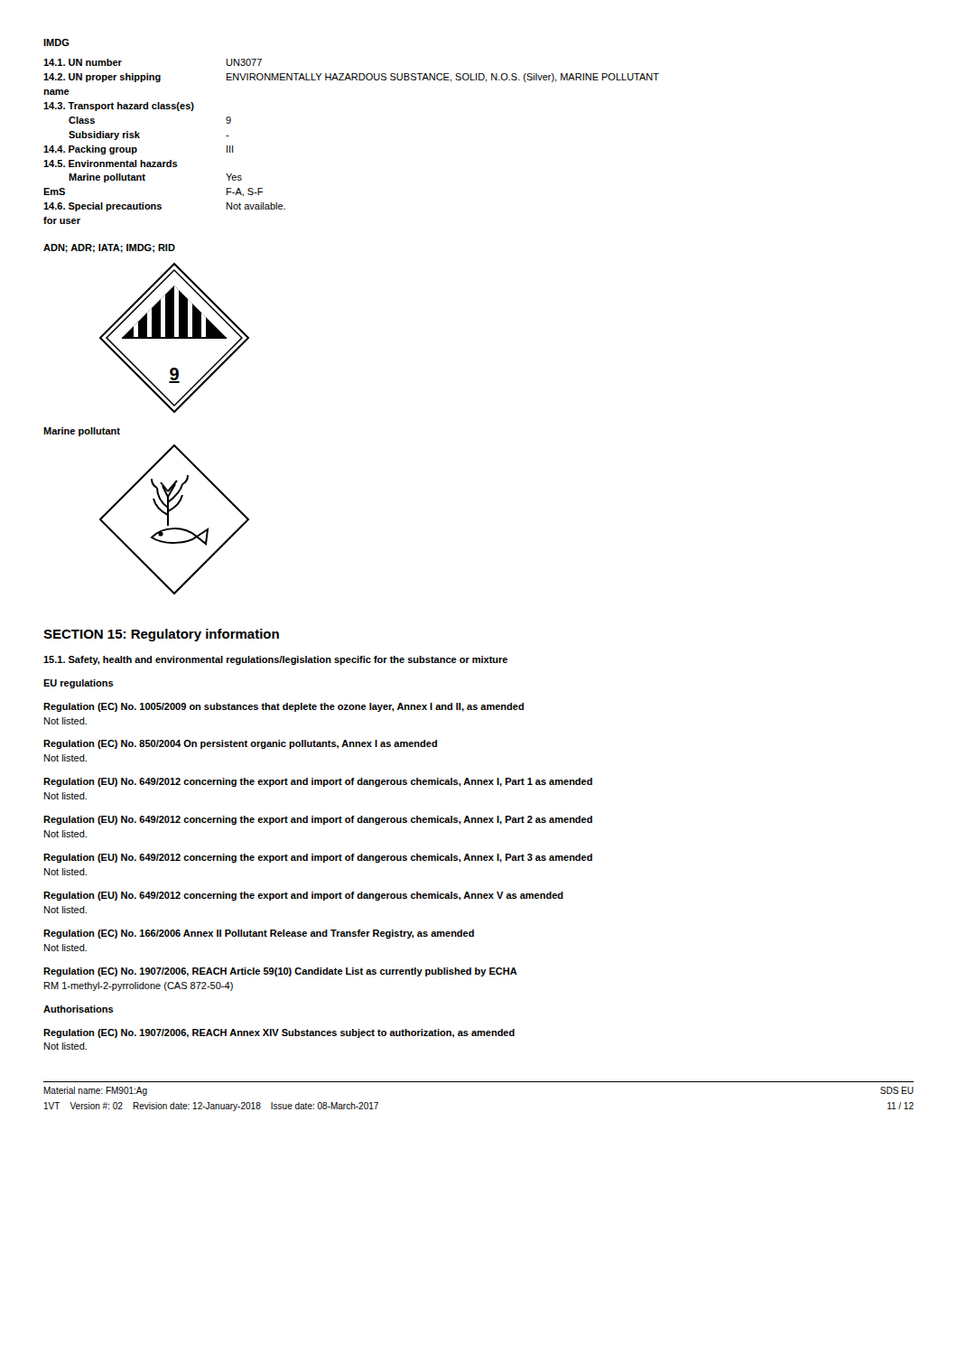IMDG
| 14.1. UN number | UN3077 |
| 14.2. UN proper shipping name | ENVIRONMENTALLY HAZARDOUS SUBSTANCE, SOLID, N.O.S. (Silver), MARINE POLLUTANT |
| 14.3. Transport hazard class(es) | |
| Class | 9 |
| Subsidiary risk | - |
| 14.4. Packing group | III |
| 14.5. Environmental hazards | |
| Marine pollutant | Yes |
| EmS | F-A, S-F |
| 14.6. Special precautions for user | Not available. |
ADN; ADR; IATA; IMDG; RID
9
Marine pollutant
SECTION 15: Regulatory information
15.1. Safety, health and environmental regulations/legislation specific for the substance or mixture
EU regulations
Regulation (EC) No. 1005/2009 on substances that deplete the ozone layer, Annex I and II, as amended
Not listed.
Regulation (EC) No. 850/2004 On persistent organic pollutants, Annex I as amended
Not listed.
Regulation (EU) No. 649/2012 concerning the export and import of dangerous chemicals, Annex I, Part 1 as amended
Not listed.
Regulation (EU) No. 649/2012 concerning the export and import of dangerous chemicals, Annex I, Part 2 as amended
Not listed.
Regulation (EU) No. 649/2012 concerning the export and import of dangerous chemicals, Annex I, Part 3 as amended
Not listed.
Regulation (EU) No. 649/2012 concerning the export and import of dangerous chemicals, Annex V as amended
Not listed.
Regulation (EC) No. 166/2006 Annex II Pollutant Release and Transfer Registry, as amended
Not listed.
Regulation (EC) No. 1907/2006, REACH Article 59(10) Candidate List as currently published by ECHA
RM 1-methyl-2-pyrrolidone (CAS 872-50-4)
Authorisations
Regulation (EC) No. 1907/2006, REACH Annex XIV Substances subject to authorization, as amended
Not listed.
Material name: FM901:Ag
SDS EU
1VT Version #: 02 Revision date: 12-January-2018 Issue date: 08-March-2017
11 / 12